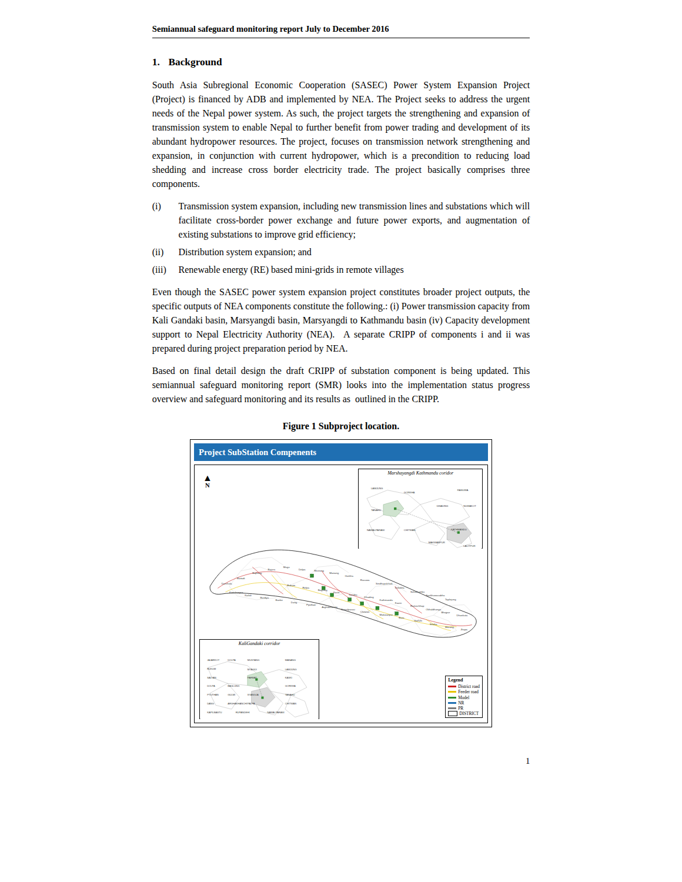Semiannual safeguard monitoring report July to December 2016
1. Background
South Asia Subregional Economic Cooperation (SASEC) Power System Expansion Project (Project) is financed by ADB and implemented by NEA. The Project seeks to address the urgent needs of the Nepal power system. As such, the project targets the strengthening and expansion of transmission system to enable Nepal to further benefit from power trading and development of its abundant hydropower resources. The project, focuses on transmission network strengthening and expansion, in conjunction with current hydropower, which is a precondition to reducing load shedding and increase cross border electricity trade. The project basically comprises three components.
(i) Transmission system expansion, including new transmission lines and substations which will facilitate cross-border power exchange and future power exports, and augmentation of existing substations to improve grid efficiency;
(ii) Distribution system expansion; and
(iii) Renewable energy (RE) based mini-grids in remote villages
Even though the SASEC power system expansion project constitutes broader project outputs, the specific outputs of NEA components constitute the following.: (i) Power transmission capacity from Kali Gandaki basin, Marsyangdi basin, Marsyangdi to Kathmandu basin (iv) Capacity development support to Nepal Electricity Authority (NEA). A separate CRIPP of components i and ii was prepared during project preparation period by NEA.
Based on final detail design the draft CRIPP of substation component is being updated. This semiannual safeguard monitoring report (SMR) looks into the implementation status progress overview and safeguard monitoring and its results as outlined in the CRIPP.
Figure 1 Subproject location.
Project SubStation Compenents
Darchula Baitadi Bajhang Bajura Mugu Dolpa Mustang Manang Gorkha Rasuwa Sindhupalchok Dolakha Solukhumbu Sankhuwasabha Taplejung Kanchanpur Kailali Bardiya Banke Dang Pyuthan Arghakhanchi Nawalparasi Chitwan Makwanpur Bara Sarlahi Siraha Morang Jhapa Rukum Rolpa Baglung Kaski Tanahu Dhading Kathmandu Kavre Ramechhap Okhaldhunga Bhojpur Dhankuta
▲N
Marshayangdi Kathmandu coridor
LAMJUNG GORKHA RASUWA TANAHU DHADING NUWAKOT NAWALPARASI CHITWAN KATHMANDU MAKWANPUR LALITPUR
KaliGandaki corridor
JAJARKOT DOLPA MUSTANG MANANG RUKUM MYAGDI LAMJUNG SALYAN PARBAT KASKI DOLPA BAGLUNG GORKHA PYUTHAN GULMI SYANGJA TANAHU DANG ARGHAKHANCHI PALPA CHITWAN KAPILBASTU RUPANDEHI NAWALPARASI
Legend
District road
Feeder road
Model
NR
PR
DISTRICT
1